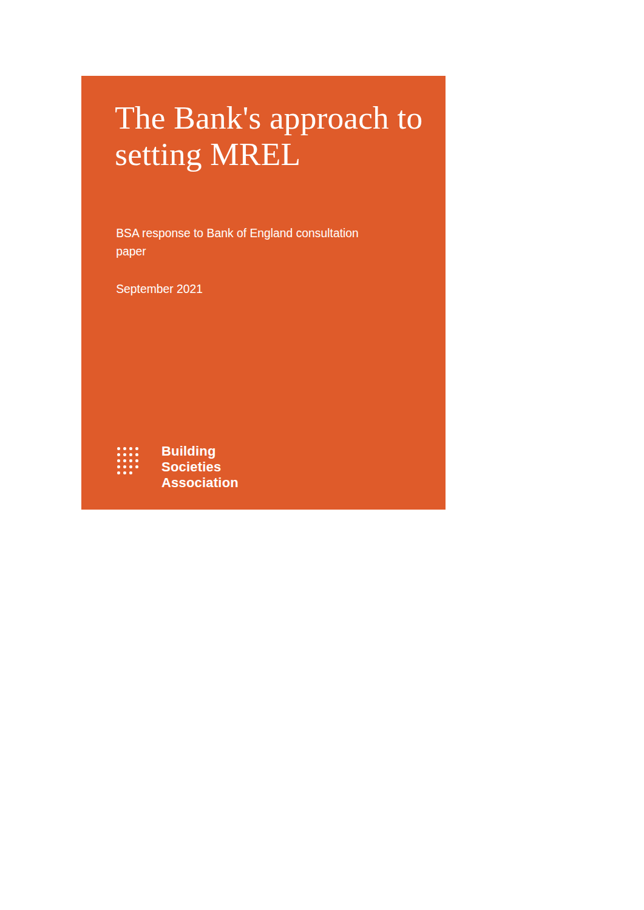The Bank's approach to setting MREL
BSA response to Bank of England consultation paper
September 2021
Building Societies
Association